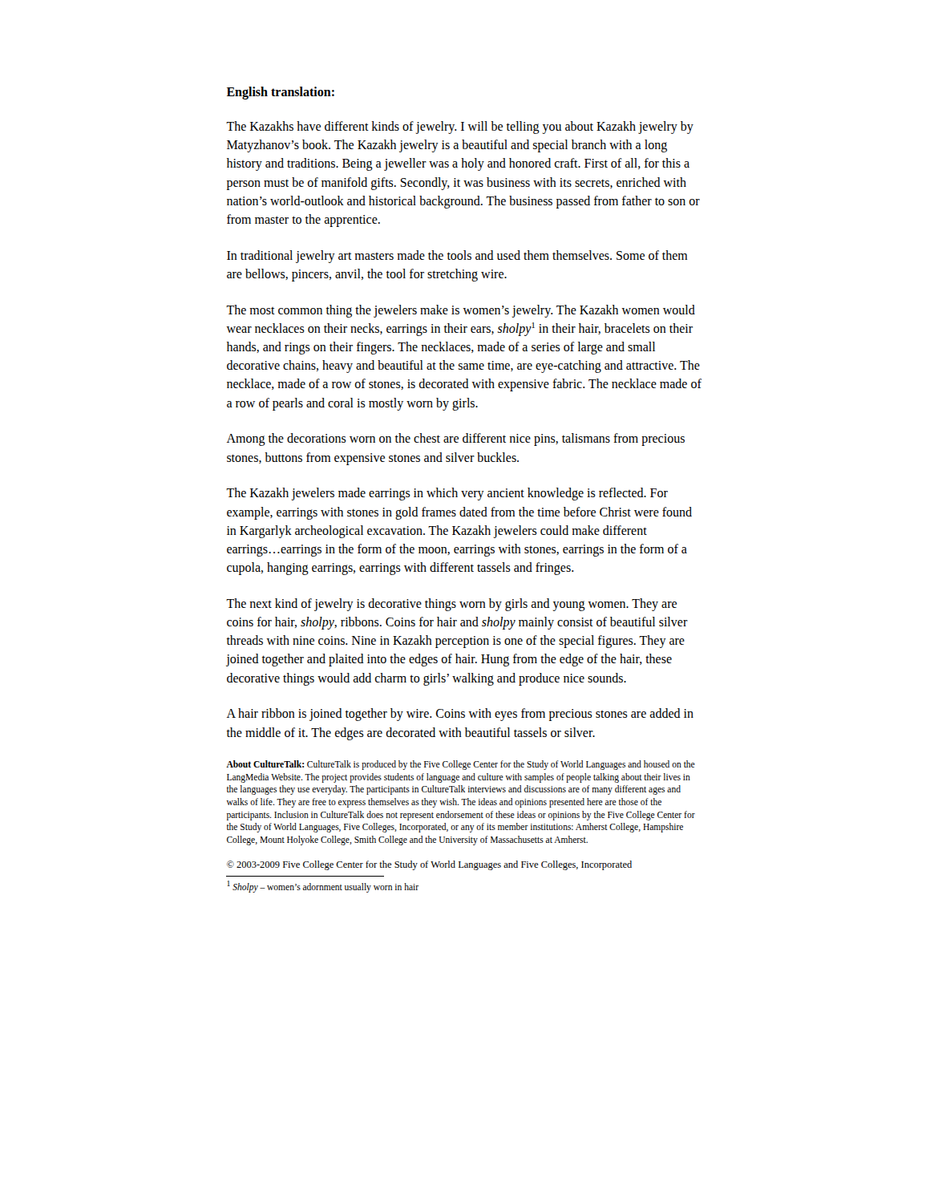English translation:
The Kazakhs have different kinds of jewelry. I will be telling you about Kazakh jewelry by Matyzhanov’s book. The Kazakh jewelry is a beautiful and special branch with a long history and traditions. Being a jeweller was a holy and honored craft. First of all, for this a person must be of manifold gifts. Secondly, it was business with its secrets, enriched with nation’s world-outlook and historical background. The business passed from father to son or from master to the apprentice.
In traditional jewelry art masters made the tools and used them themselves. Some of them are bellows, pincers, anvil, the tool for stretching wire.
The most common thing the jewelers make is women’s jewelry. The Kazakh women would wear necklaces on their necks, earrings in their ears, sholpy1 in their hair, bracelets on their hands, and rings on their fingers. The necklaces, made of a series of large and small decorative chains, heavy and beautiful at the same time, are eye-catching and attractive. The necklace, made of a row of stones, is decorated with expensive fabric. The necklace made of a row of pearls and coral is mostly worn by girls.
Among the decorations worn on the chest are different nice pins, talismans from precious stones, buttons from expensive stones and silver buckles.
The Kazakh jewelers made earrings in which very ancient knowledge is reflected. For example, earrings with stones in gold frames dated from the time before Christ were found in Kargarlyk archeological excavation. The Kazakh jewelers could make different earrings…earrings in the form of the moon, earrings with stones, earrings in the form of a cupola, hanging earrings, earrings with different tassels and fringes.
The next kind of jewelry is decorative things worn by girls and young women. They are coins for hair, sholpy, ribbons. Coins for hair and sholpy mainly consist of beautiful silver threads with nine coins. Nine in Kazakh perception is one of the special figures. They are joined together and plaited into the edges of hair. Hung from the edge of the hair, these decorative things would add charm to girls’ walking and produce nice sounds.
A hair ribbon is joined together by wire. Coins with eyes from precious stones are added in the middle of it. The edges are decorated with beautiful tassels or silver.
About CultureTalk: CultureTalk is produced by the Five College Center for the Study of World Languages and housed on the LangMedia Website. The project provides students of language and culture with samples of people talking about their lives in the languages they use everyday. The participants in CultureTalk interviews and discussions are of many different ages and walks of life. They are free to express themselves as they wish. The ideas and opinions presented here are those of the participants. Inclusion in CultureTalk does not represent endorsement of these ideas or opinions by the Five College Center for the Study of World Languages, Five Colleges, Incorporated, or any of its member institutions: Amherst College, Hampshire College, Mount Holyoke College, Smith College and the University of Massachusetts at Amherst.
© 2003-2009 Five College Center for the Study of World Languages and Five Colleges, Incorporated
1 Sholpy – women’s adornment usually worn in hair